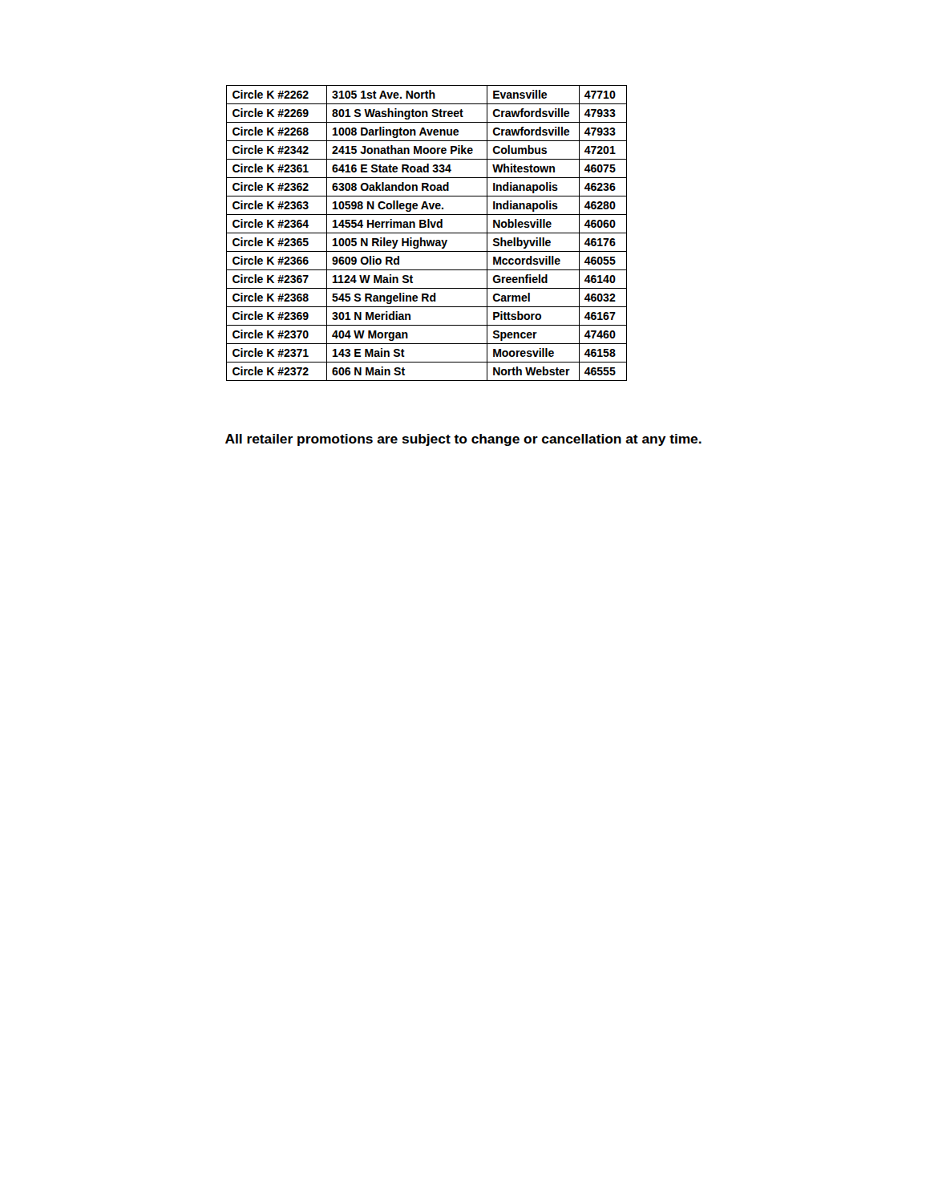| Circle K #2262 | 3105 1st Ave. North | Evansville | 47710 |
| Circle K #2269 | 801 S Washington Street | Crawfordsville | 47933 |
| Circle K #2268 | 1008 Darlington Avenue | Crawfordsville | 47933 |
| Circle K #2342 | 2415 Jonathan Moore Pike | Columbus | 47201 |
| Circle K #2361 | 6416 E State Road 334 | Whitestown | 46075 |
| Circle K #2362 | 6308 Oaklandon Road | Indianapolis | 46236 |
| Circle K #2363 | 10598 N College Ave. | Indianapolis | 46280 |
| Circle K #2364 | 14554 Herriman Blvd | Noblesville | 46060 |
| Circle K #2365 | 1005 N Riley Highway | Shelbyville | 46176 |
| Circle K #2366 | 9609 Olio Rd | Mccordsville | 46055 |
| Circle K #2367 | 1124 W Main St | Greenfield | 46140 |
| Circle K #2368 | 545 S Rangeline Rd | Carmel | 46032 |
| Circle K #2369 | 301 N Meridian | Pittsboro | 46167 |
| Circle K #2370 | 404 W Morgan | Spencer | 47460 |
| Circle K #2371 | 143 E Main St | Mooresville | 46158 |
| Circle K #2372 | 606 N Main St | North Webster | 46555 |
All retailer promotions are subject to change or cancellation at any time.